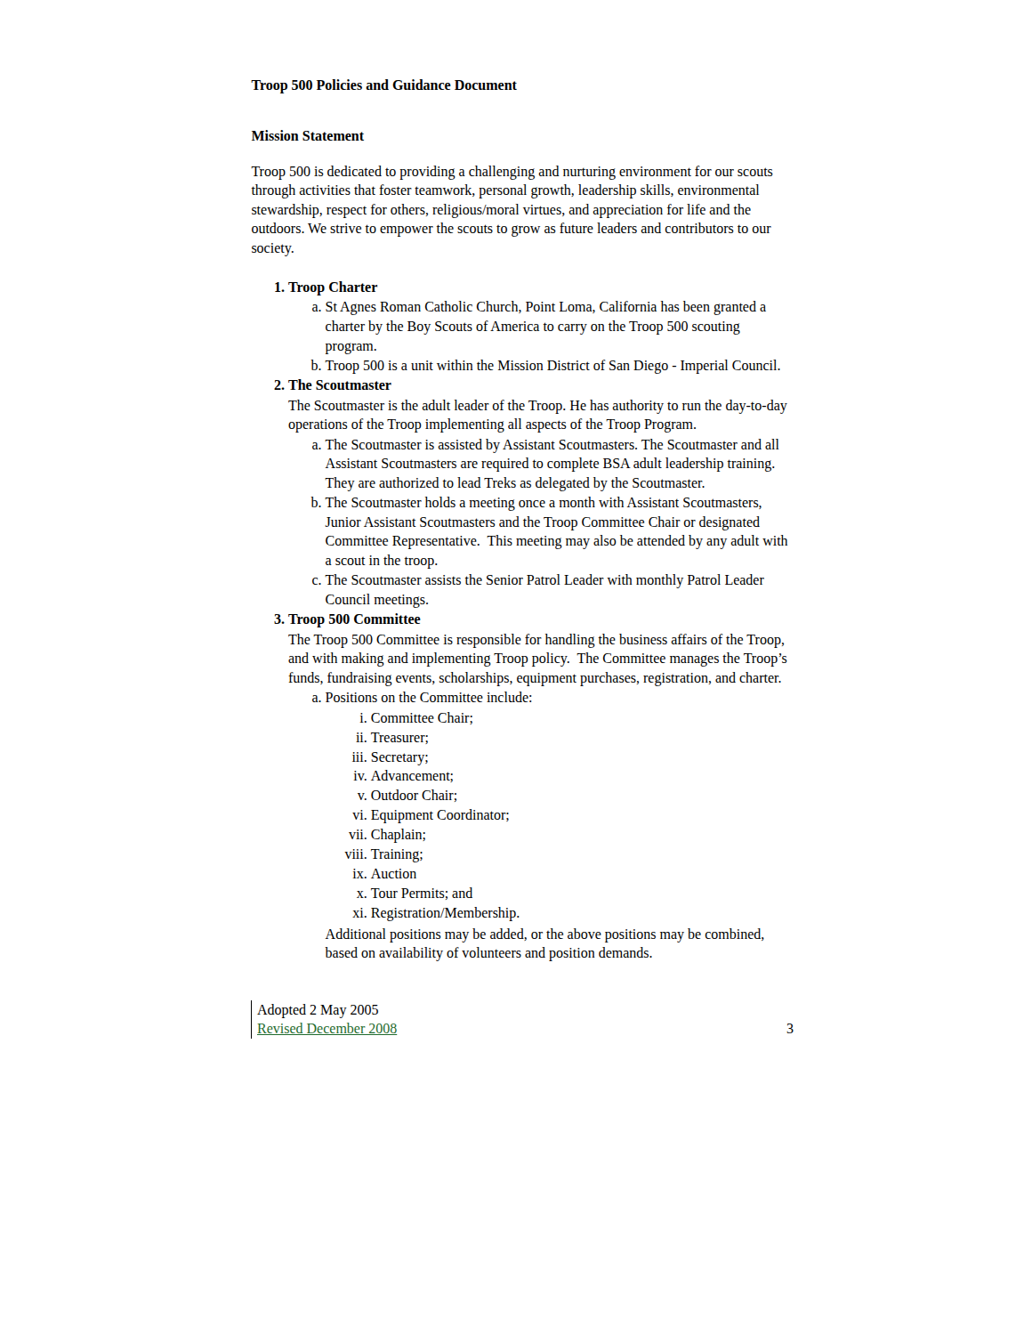Troop 500 Policies and Guidance Document
Mission Statement
Troop 500 is dedicated to providing a challenging and nurturing environment for our scouts through activities that foster teamwork, personal growth, leadership skills, environmental stewardship, respect for others, religious/moral virtues, and appreciation for life and the outdoors. We strive to empower the scouts to grow as future leaders and contributors to our society.
Troop Charter
St Agnes Roman Catholic Church, Point Loma, California has been granted a charter by the Boy Scouts of America to carry on the Troop 500 scouting program.
Troop 500 is a unit within the Mission District of San Diego - Imperial Council.
The Scoutmaster The Scoutmaster is the adult leader of the Troop. He has authority to run the day-to-day operations of the Troop implementing all aspects of the Troop Program.
The Scoutmaster is assisted by Assistant Scoutmasters. The Scoutmaster and all Assistant Scoutmasters are required to complete BSA adult leadership training. They are authorized to lead Treks as delegated by the Scoutmaster.
The Scoutmaster holds a meeting once a month with Assistant Scoutmasters, Junior Assistant Scoutmasters and the Troop Committee Chair or designated Committee Representative. This meeting may also be attended by any adult with a scout in the troop.
The Scoutmaster assists the Senior Patrol Leader with monthly Patrol Leader Council meetings.
Troop 500 Committee The Troop 500 Committee is responsible for handling the business affairs of the Troop, and with making and implementing Troop policy. The Committee manages the Troop’s funds, fundraising events, scholarships, equipment purchases, registration, and charter.
Positions on the Committee include:
Committee Chair;
Treasurer;
Secretary;
Advancement;
Outdoor Chair;
Equipment Coordinator;
Chaplain;
Training;
Auction
Tour Permits; and
Registration/Membership.
Additional positions may be added, or the above positions may be combined, based on availability of volunteers and position demands.
Adopted 2 May 2005 Revised December 2008 3